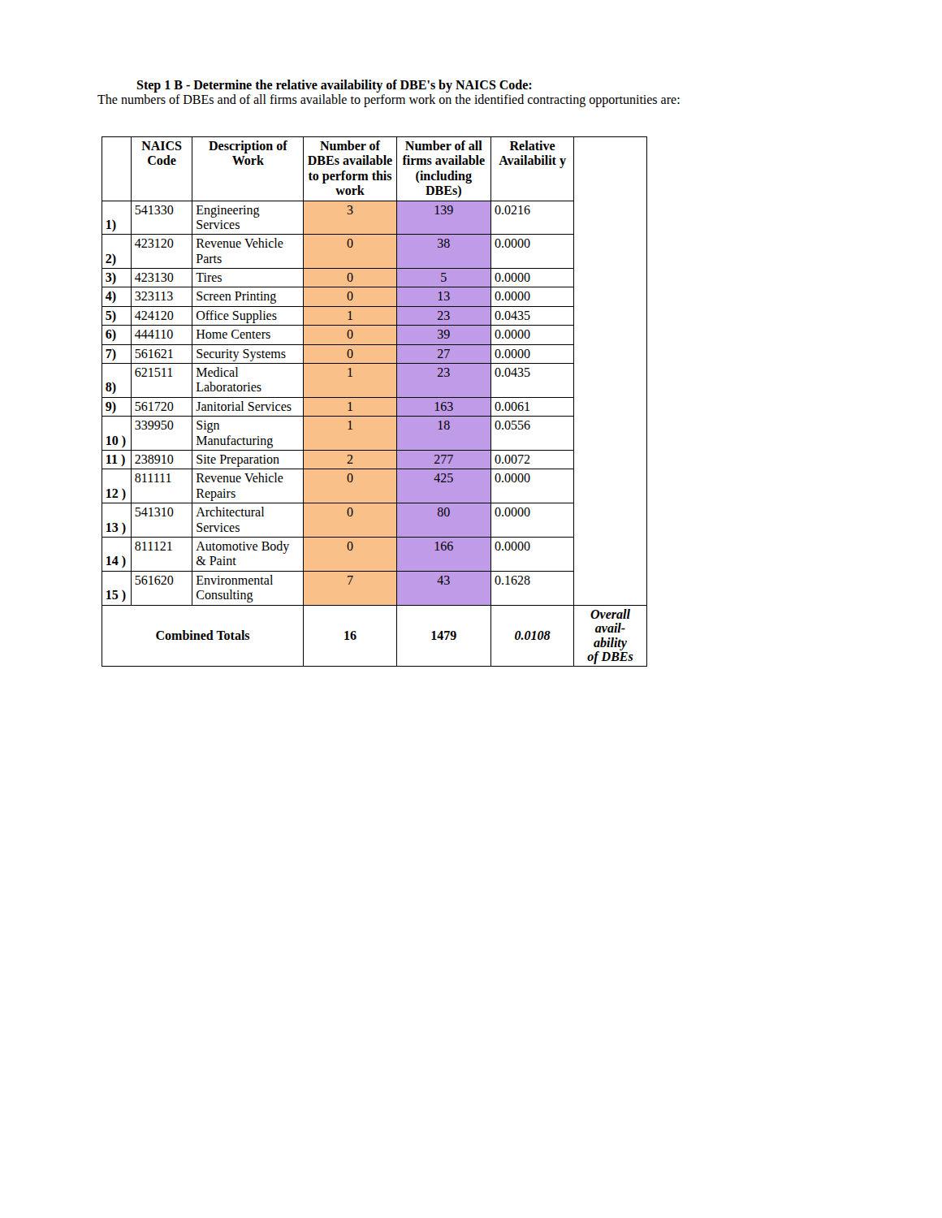Step 1 B - Determine the relative availability of DBE's by NAICS Code:
The numbers of DBEs and of all firms available to perform work on the identified contracting opportunities are:
| | NAICS Code | Description of Work | Number of DBEs available to perform this work | Number of all firms available (including DBEs) | Relative Availabilit y | |
| --- | --- | --- | --- | --- | --- | --- |
| 1) | 541330 | Engineering Services | 3 | 139 | 0.0216 | |
| 2) | 423120 | Revenue Vehicle Parts | 0 | 38 | 0.0000 | |
| 3) | 423130 | Tires | 0 | 5 | 0.0000 | |
| 4) | 323113 | Screen Printing | 0 | 13 | 0.0000 | |
| 5) | 424120 | Office Supplies | 1 | 23 | 0.0435 | |
| 6) | 444110 | Home Centers | 0 | 39 | 0.0000 | |
| 7) | 561621 | Security Systems | 0 | 27 | 0.0000 | |
| 8) | 621511 | Medical Laboratories | 1 | 23 | 0.0435 | |
| 9) | 561720 | Janitorial Services | 1 | 163 | 0.0061 | |
| 10 ) | 339950 | Sign Manufacturing | 1 | 18 | 0.0556 | |
| 11 ) | 238910 | Site Preparation | 2 | 277 | 0.0072 | |
| 12 ) | 811111 | Revenue Vehicle Repairs | 0 | 425 | 0.0000 | |
| 13 ) | 541310 | Architectural Services | 0 | 80 | 0.0000 | |
| 14 ) | 811121 | Automotive Body & Paint | 0 | 166 | 0.0000 | |
| 15 ) | 561620 | Environmental Consulting | 7 | 43 | 0.1628 | |
| Combined Totals | 16 | 1479 | 0.0108 | Overall avail- ability of DBEs |